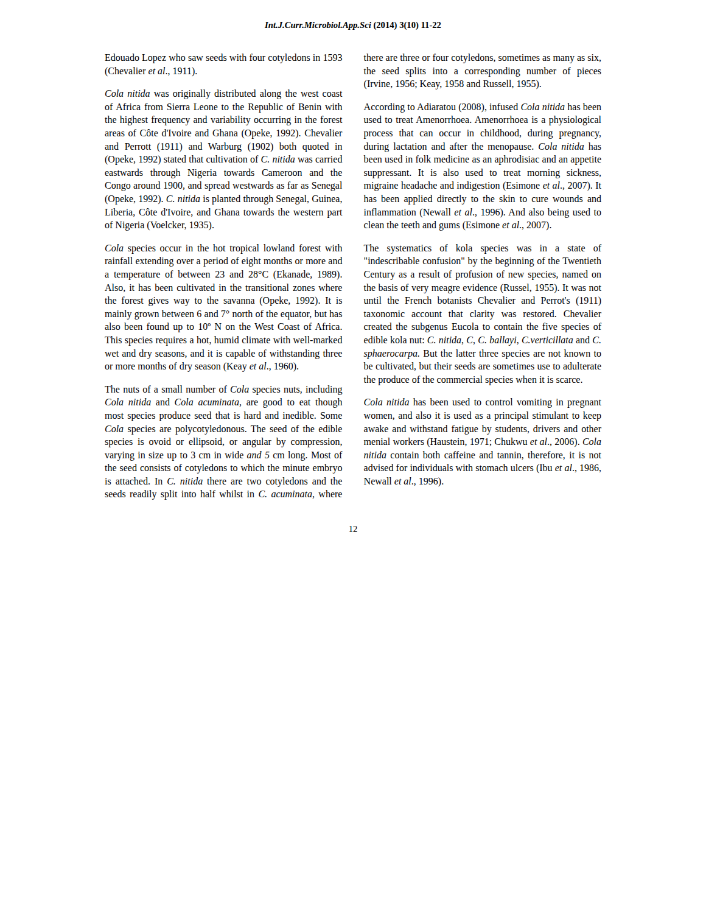Int.J.Curr.Microbiol.App.Sci (2014) 3(10) 11-22
Edouado Lopez who saw seeds with four cotyledons in 1593 (Chevalier et al., 1911).
Cola nitida was originally distributed along the west coast of Africa from Sierra Leone to the Republic of Benin with the highest frequency and variability occurring in the forest areas of Côte d'Ivoire and Ghana (Opeke, 1992). Chevalier and Perrott (1911) and Warburg (1902) both quoted in (Opeke, 1992) stated that cultivation of C. nitida was carried eastwards through Nigeria towards Cameroon and the Congo around 1900, and spread westwards as far as Senegal (Opeke, 1992). C. nitida is planted through Senegal, Guinea, Liberia, Côte d'Ivoire, and Ghana towards the western part of Nigeria (Voelcker, 1935).
Cola species occur in the hot tropical lowland forest with rainfall extending over a period of eight months or more and a temperature of between 23 and 28°C (Ekanade, 1989). Also, it has been cultivated in the transitional zones where the forest gives way to the savanna (Opeke, 1992). It is mainly grown between 6 and 7° north of the equator, but has also been found up to 10º N on the West Coast of Africa. This species requires a hot, humid climate with well-marked wet and dry seasons, and it is capable of withstanding three or more months of dry season (Keay et al., 1960).
The nuts of a small number of Cola species nuts, including Cola nitida and Cola acuminata, are good to eat though most species produce seed that is hard and inedible. Some Cola species are polycotyledonous. The seed of the edible species is ovoid or ellipsoid, or angular by compression, varying in size up to 3 cm in wide and 5 cm long. Most of the seed consists of cotyledons to which the minute embryo is attached. In C. nitida there are two cotyledons and the seeds readily split into half whilst in C. acuminata, where there are three or four cotyledons, sometimes as many as six, the seed splits into a corresponding number of pieces (Irvine, 1956; Keay, 1958 and Russell, 1955).
According to Adiaratou (2008), infused Cola nitida has been used to treat Amenorrhoea. Amenorrhoea is a physiological process that can occur in childhood, during pregnancy, during lactation and after the menopause. Cola nitida has been used in folk medicine as an aphrodisiac and an appetite suppressant. It is also used to treat morning sickness, migraine headache and indigestion (Esimone et al., 2007). It has been applied directly to the skin to cure wounds and inflammation (Newall et al., 1996). And also being used to clean the teeth and gums (Esimone et al., 2007).
The systematics of kola species was in a state of "indescribable confusion" by the beginning of the Twentieth Century as a result of profusion of new species, named on the basis of very meagre evidence (Russel, 1955). It was not until the French botanists Chevalier and Perrot's (1911) taxonomic account that clarity was restored. Chevalier created the subgenus Eucola to contain the five species of edible kola nut: C. nitida, C, C. ballayi, C.verticillata and C. sphaerocarpa. But the latter three species are not known to be cultivated, but their seeds are sometimes use to adulterate the produce of the commercial species when it is scarce.
Cola nitida has been used to control vomiting in pregnant women, and also it is used as a principal stimulant to keep awake and withstand fatigue by students, drivers and other menial workers (Haustein, 1971; Chukwu et al., 2006). Cola nitida contain both caffeine and tannin, therefore, it is not advised for individuals with stomach ulcers (Ibu et al., 1986, Newall et al., 1996).
12